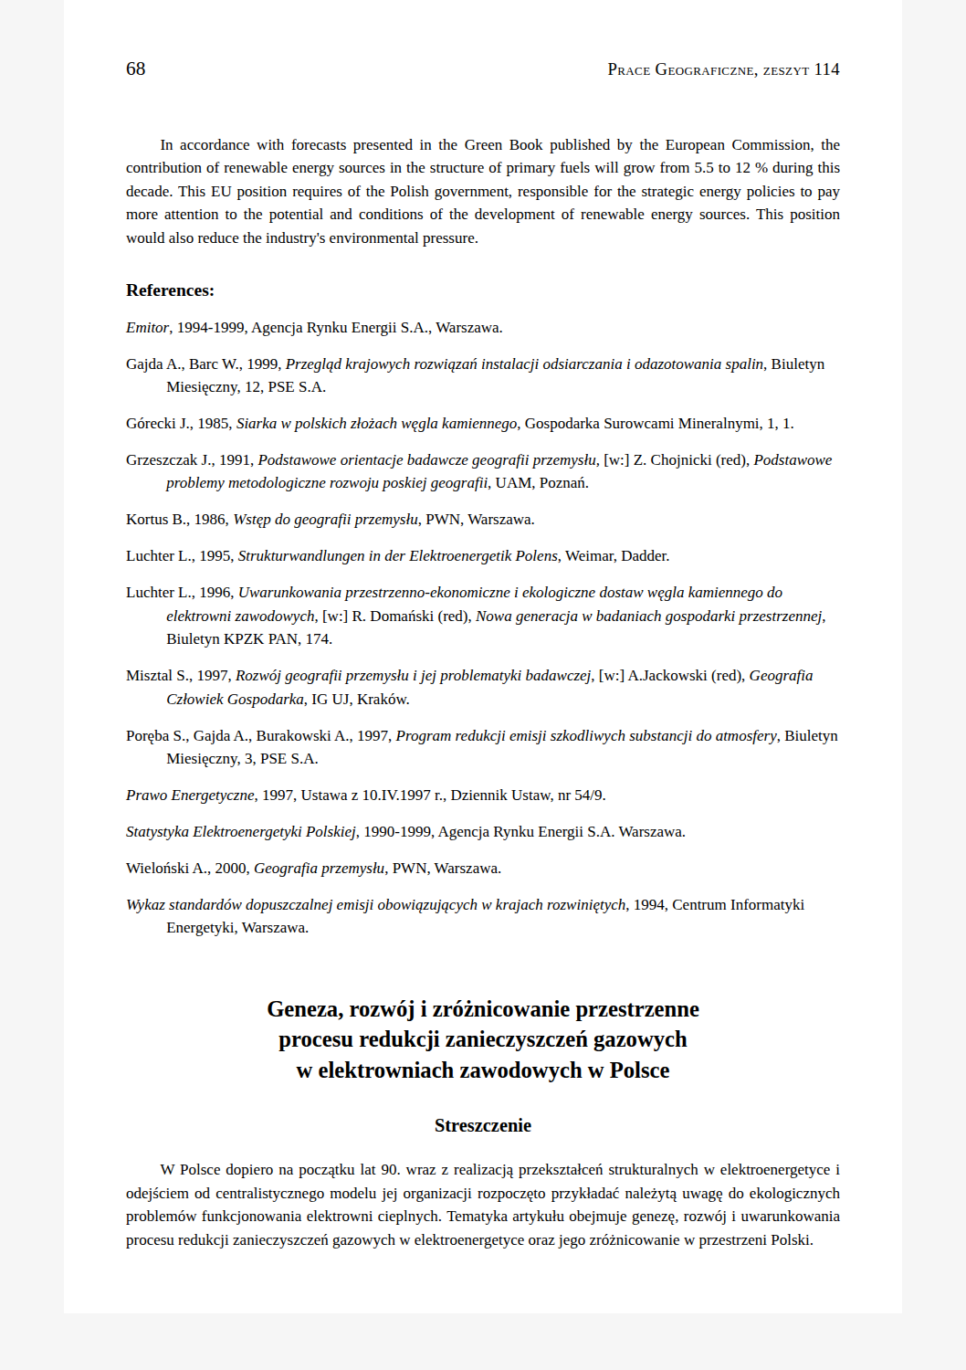68 Prace Geograficzne, zeszyt 114
In accordance with forecasts presented in the Green Book published by the European Commission, the contribution of renewable energy sources in the structure of primary fuels will grow from 5.5 to 12 % during this decade. This EU position requires of the Polish government, responsible for the strategic energy policies to pay more attention to the potential and conditions of the development of renewable energy sources. This position would also reduce the industry's environmental pressure.
References:
Emitor, 1994-1999, Agencja Rynku Energii S.A., Warszawa.
Gajda A., Barc W., 1999, Przegląd krajowych rozwiązań instalacji odsiarczania i odazotowania spalin, Biuletyn Miesięczny, 12, PSE S.A.
Górecki J., 1985, Siarka w polskich złożach węgla kamiennego, Gospodarka Surowcami Mineralnymi, 1, 1.
Grzeszczak J., 1991, Podstawowe orientacje badawcze geografii przemysłu, [w:] Z. Chojnicki (red), Podstawowe problemy metodologiczne rozwoju poskiej geografii, UAM, Poznań.
Kortus B., 1986, Wstęp do geografii przemysłu, PWN, Warszawa.
Luchter L., 1995, Strukturwandlungen in der Elektroenergetik Polens, Weimar, Dadder.
Luchter L., 1996, Uwarunkowania przestrzenno-ekonomiczne i ekologiczne dostaw węgla kamiennego do elektrowni zawodowych, [w:] R. Domański (red), Nowa generacja w badaniach gospodarki przestrzennej, Biuletyn KPZK PAN, 174.
Misztal S., 1997, Rozwój geografii przemysłu i jej problematyki badawczej, [w:] A.Jackowski (red), Geografia Człowiek Gospodarka, IG UJ, Kraków.
Poręba S., Gajda A., Burakowski A., 1997, Program redukcji emisji szkodliwych substancji do atmosfery, Biuletyn Miesięczny, 3, PSE S.A.
Prawo Energetyczne, 1997, Ustawa z 10.IV.1997 r., Dziennik Ustaw, nr 54/9.
Statystyka Elektroenergetyki Polskiej, 1990-1999, Agencja Rynku Energii S.A. Warszawa.
Wieloński A., 2000, Geografia przemysłu, PWN, Warszawa.
Wykaz standardów dopuszczalnej emisji obowiązujących w krajach rozwiniętych, 1994, Centrum Informatyki Energetyki, Warszawa.
Geneza, rozwój i zróżnicowanie przestrzenne
procesu redukcji zanieczyszczeń gazowych
w elektrowniach zawodowych w Polsce
Streszczenie
W Polsce dopiero na początku lat 90. wraz z realizacją przekształceń strukturalnych w elektroenergetyce i odejściem od centralistycznego modelu jej organizacji rozpoczęto przykładać należytą uwagę do ekologicznych problemów funkcjonowania elektrowni cieplnych. Tematyka artykułu obejmuje genezę, rozwój i uwarunkowania procesu redukcji zanieczyszczeń gazowych w elektroenergetyce oraz jego zróżnicowanie w przestrzeni Polski.